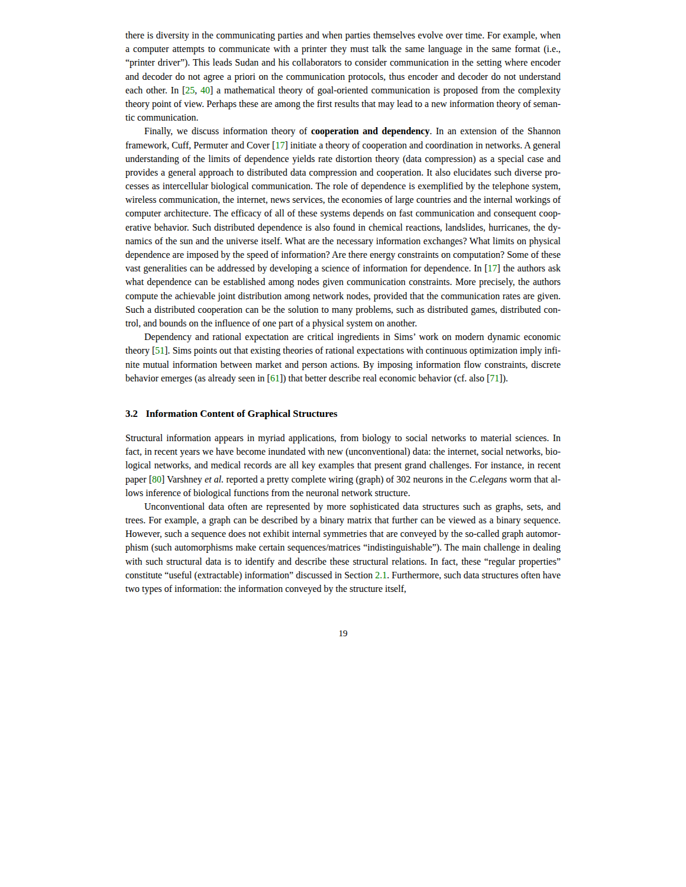there is diversity in the communicating parties and when parties themselves evolve over time. For example, when a computer attempts to communicate with a printer they must talk the same language in the same format (i.e., “printer driver”). This leads Sudan and his collaborators to consider communication in the setting where encoder and decoder do not agree a priori on the communication protocols, thus encoder and decoder do not understand each other. In [25, 40] a mathematical theory of goal-oriented communication is proposed from the complexity theory point of view. Perhaps these are among the first results that may lead to a new information theory of semantic communication.
Finally, we discuss information theory of cooperation and dependency. In an extension of the Shannon framework, Cuff, Permuter and Cover [17] initiate a theory of cooperation and coordination in networks. A general understanding of the limits of dependence yields rate distortion theory (data compression) as a special case and provides a general approach to distributed data compression and cooperation. It also elucidates such diverse processes as intercellular biological communication. The role of dependence is exemplified by the telephone system, wireless communication, the internet, news services, the economies of large countries and the internal workings of computer architecture. The efficacy of all of these systems depends on fast communication and consequent cooperative behavior. Such distributed dependence is also found in chemical reactions, landslides, hurricanes, the dynamics of the sun and the universe itself. What are the necessary information exchanges? What limits on physical dependence are imposed by the speed of information? Are there energy constraints on computation? Some of these vast generalities can be addressed by developing a science of information for dependence. In [17] the authors ask what dependence can be established among nodes given communication constraints. More precisely, the authors compute the achievable joint distribution among network nodes, provided that the communication rates are given. Such a distributed cooperation can be the solution to many problems, such as distributed games, distributed control, and bounds on the influence of one part of a physical system on another.
Dependency and rational expectation are critical ingredients in Sims’ work on modern dynamic economic theory [51]. Sims points out that existing theories of rational expectations with continuous optimization imply infinite mutual information between market and person actions. By imposing information flow constraints, discrete behavior emerges (as already seen in [61]) that better describe real economic behavior (cf. also [71]).
3.2 Information Content of Graphical Structures
Structural information appears in myriad applications, from biology to social networks to material sciences. In fact, in recent years we have become inundated with new (unconventional) data: the internet, social networks, biological networks, and medical records are all key examples that present grand challenges. For instance, in recent paper [80] Varshney et al. reported a pretty complete wiring (graph) of 302 neurons in the C.elegans worm that allows inference of biological functions from the neuronal network structure.
Unconventional data often are represented by more sophisticated data structures such as graphs, sets, and trees. For example, a graph can be described by a binary matrix that further can be viewed as a binary sequence. However, such a sequence does not exhibit internal symmetries that are conveyed by the so-called graph automorphism (such automorphisms make certain sequences/matrices “indistinguishable”). The main challenge in dealing with such structural data is to identify and describe these structural relations. In fact, these “regular properties” constitute “useful (extractable) information” discussed in Section 2.1. Furthermore, such data structures often have two types of information: the information conveyed by the structure itself,
19